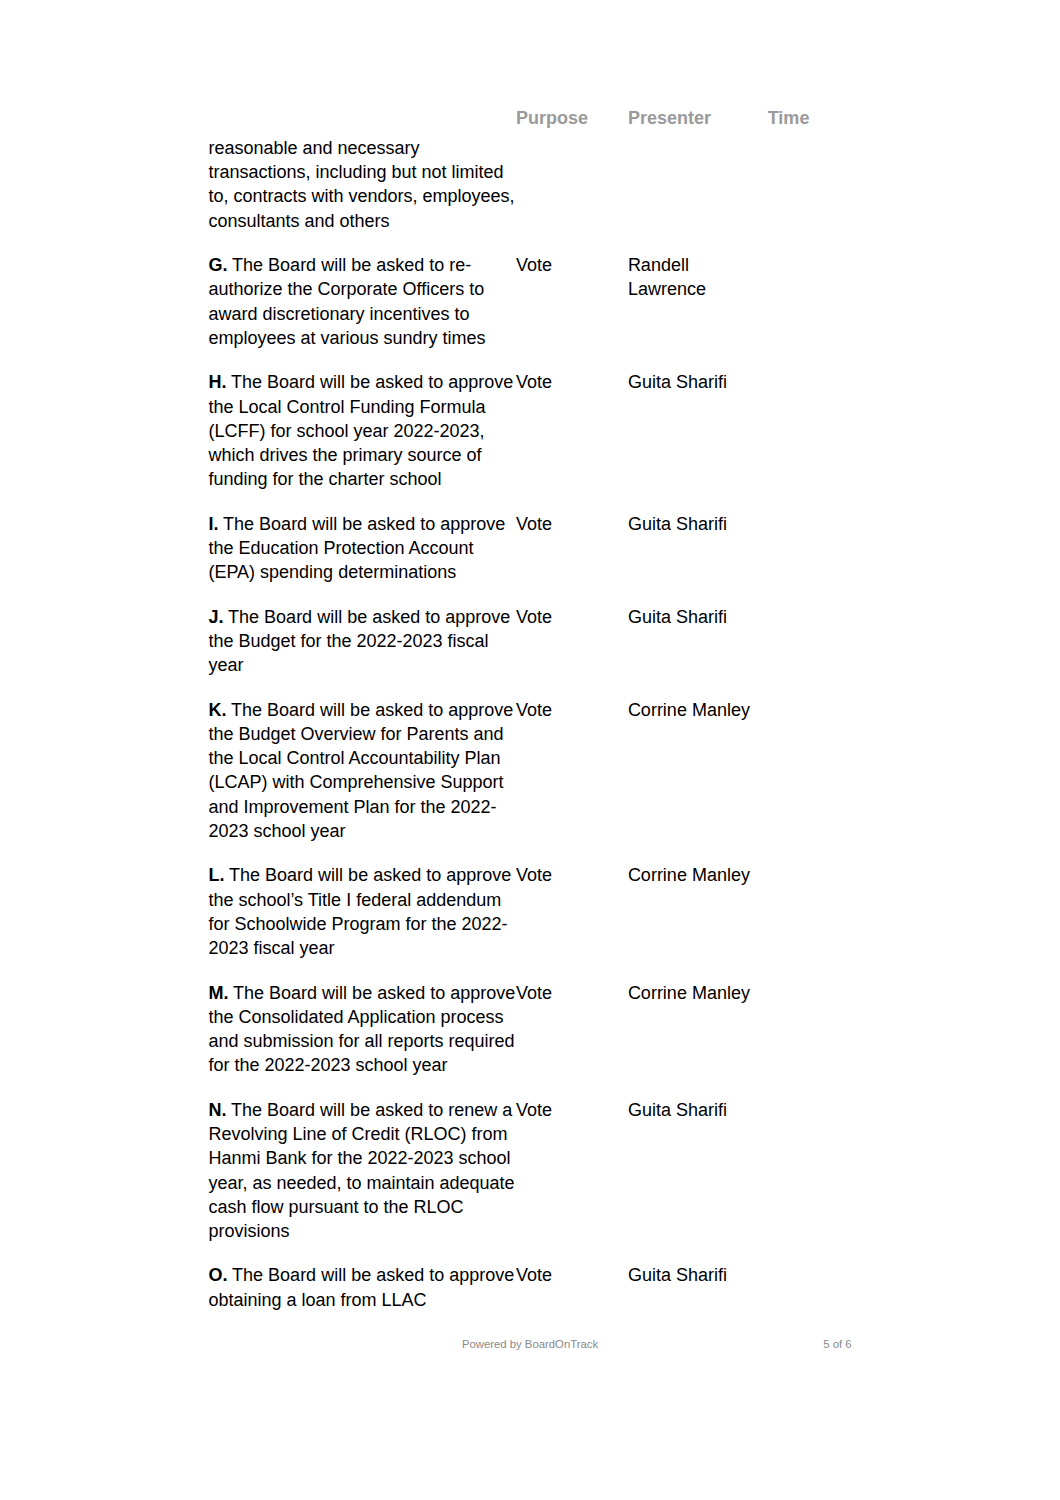| | Purpose | Presenter | Time |
| --- | --- | --- | --- |
| reasonable and necessary transactions, including but not limited to, contracts with vendors, employees, consultants and others | | | |
| G. The Board will be asked to re-authorize the Corporate Officers to award discretionary incentives to employees at various sundry times | Vote | Randell Lawrence | |
| H. The Board will be asked to approve the Local Control Funding Formula (LCFF) for school year 2022-2023, which drives the primary source of funding for the charter school | Vote | Guita Sharifi | |
| I. The Board will be asked to approve the Education Protection Account (EPA) spending determinations | Vote | Guita Sharifi | |
| J. The Board will be asked to approve the Budget for the 2022-2023 fiscal year | Vote | Guita Sharifi | |
| K. The Board will be asked to approve the Budget Overview for Parents and the Local Control Accountability Plan (LCAP) with Comprehensive Support and Improvement Plan for the 2022-2023 school year | Vote | Corrine Manley | |
| L. The Board will be asked to approve the school’s Title I federal addendum for Schoolwide Program for the 2022-2023 fiscal year | Vote | Corrine Manley | |
| M. The Board will be asked to approve the Consolidated Application process and submission for all reports required for the 2022-2023 school year | Vote | Corrine Manley | |
| N. The Board will be asked to renew a Revolving Line of Credit (RLOC) from Hanmi Bank for the 2022-2023 school year, as needed, to maintain adequate cash flow pursuant to the RLOC provisions | Vote | Guita Sharifi | |
| O. The Board will be asked to approve obtaining a loan from LLAC | Vote | Guita Sharifi | |
Powered by BoardOnTrack
5 of 6